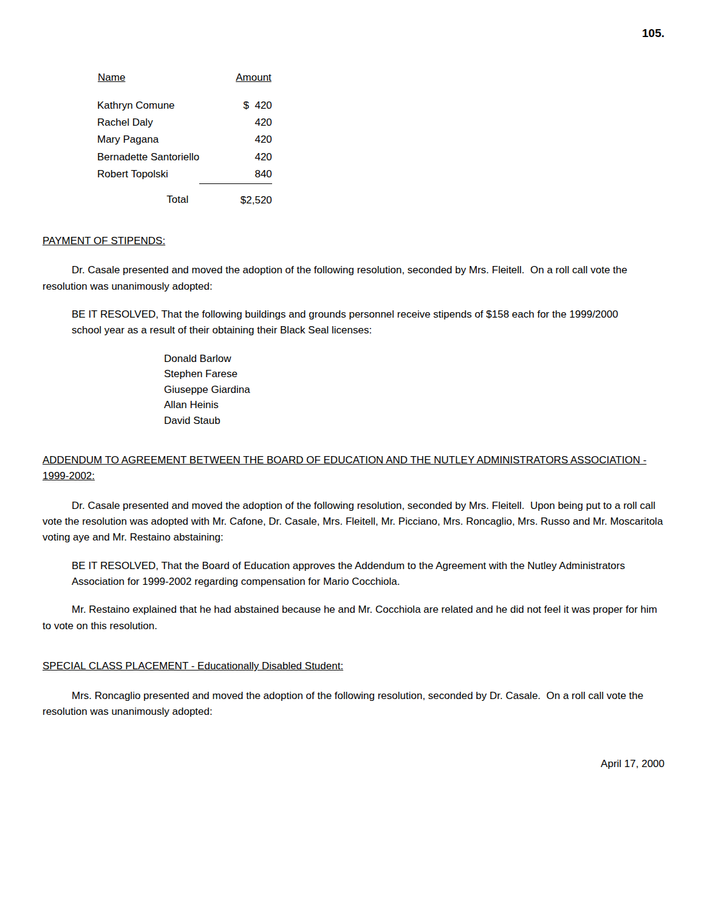105.
| Name | Amount |
| --- | --- |
| Kathryn Comune | $ 420 |
| Rachel Daly | 420 |
| Mary Pagana | 420 |
| Bernadette Santoriello | 420 |
| Robert Topolski | 840 |
| Total | $2,520 |
PAYMENT OF STIPENDS:
Dr. Casale presented and moved the adoption of the following resolution, seconded by Mrs. Fleitell. On a roll call vote the resolution was unanimously adopted:
BE IT RESOLVED, That the following buildings and grounds personnel receive stipends of $158 each for the 1999/2000 school year as a result of their obtaining their Black Seal licenses:
Donald Barlow
Stephen Farese
Giuseppe Giardina
Allan Heinis
David Staub
ADDENDUM TO AGREEMENT BETWEEN THE BOARD OF EDUCATION AND THE NUTLEY ADMINISTRATORS ASSOCIATION - 1999-2002:
Dr. Casale presented and moved the adoption of the following resolution, seconded by Mrs. Fleitell. Upon being put to a roll call vote the resolution was adopted with Mr. Cafone, Dr. Casale, Mrs. Fleitell, Mr. Picciano, Mrs. Roncaglio, Mrs. Russo and Mr. Moscaritola voting aye and Mr. Restaino abstaining:
BE IT RESOLVED, That the Board of Education approves the Addendum to the Agreement with the Nutley Administrators Association for 1999-2002 regarding compensation for Mario Cocchiola.
Mr. Restaino explained that he had abstained because he and Mr. Cocchiola are related and he did not feel it was proper for him to vote on this resolution.
SPECIAL CLASS PLACEMENT - Educationally Disabled Student:
Mrs. Roncaglio presented and moved the adoption of the following resolution, seconded by Dr. Casale. On a roll call vote the resolution was unanimously adopted:
April 17, 2000